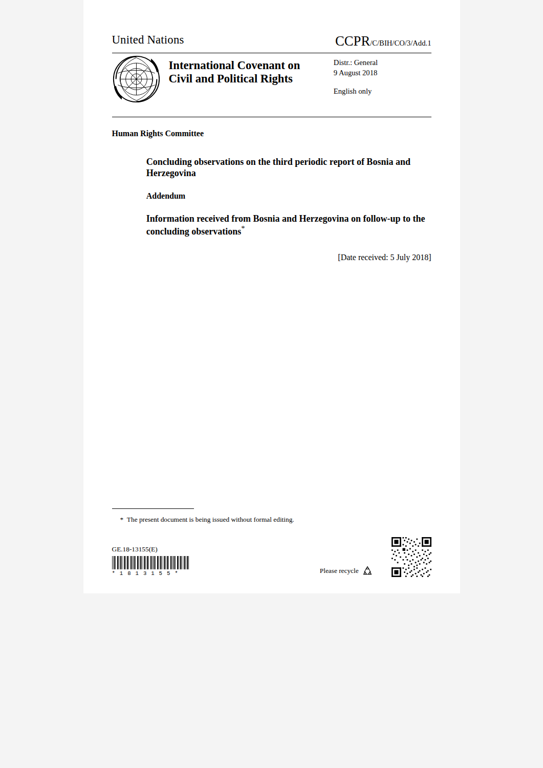United Nations
CCPR/C/BIH/CO/3/Add.1
International Covenant on
Civil and Political Rights
Distr.: General
9 August 2018
English only
Human Rights Committee
Concluding observations on the third periodic report of Bosnia and Herzegovina
Addendum
Information received from Bosnia and Herzegovina on follow-up to the concluding observations*
[Date received: 5 July 2018]
* The present document is being issued without formal editing.
GE.18-13155(E)
* 1 8 1 3 1 5 5 *
Please recycle